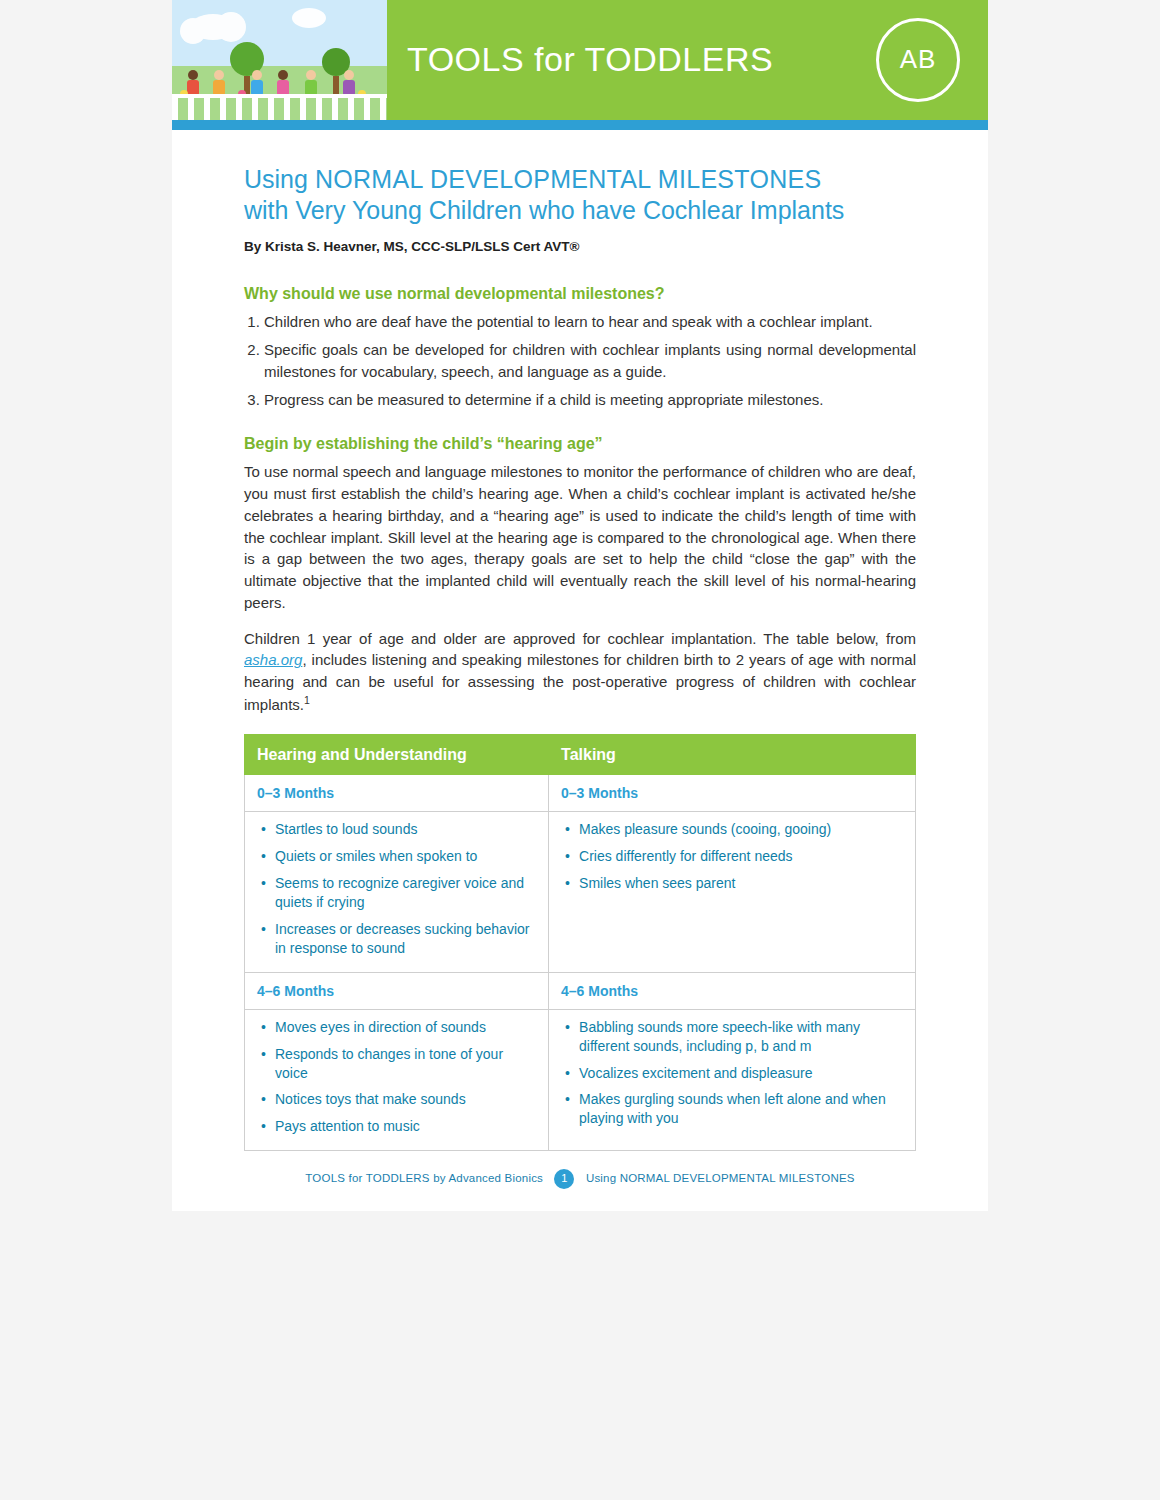TOOLS for TODDLERS
AB
Using NORMAL DEVELOPMENTAL MILESTONES
with Very Young Children who have Cochlear Implants
By Krista S. Heavner, MS, CCC-SLP/LSLS Cert AVT®
Why should we use normal developmental milestones?
Children who are deaf have the potential to learn to hear and speak with a cochlear implant.
Specific goals can be developed for children with cochlear implants using normal developmental milestones for vocabulary, speech, and language as a guide.
Progress can be measured to determine if a child is meeting appropriate milestones.
Begin by establishing the child’s “hearing age”
To use normal speech and language milestones to monitor the performance of children who are deaf, you must first establish the child’s hearing age. When a child’s cochlear implant is activated he/she celebrates a hearing birthday, and a “hearing age” is used to indicate the child’s length of time with the cochlear implant. Skill level at the hearing age is compared to the chronological age. When there is a gap between the two ages, therapy goals are set to help the child “close the gap” with the ultimate objective that the implanted child will eventually reach the skill level of his normal-hearing peers.
Children 1 year of age and older are approved for cochlear implantation. The table below, from asha.org, includes listening and speaking milestones for children birth to 2 years of age with normal hearing and can be useful for assessing the post-operative progress of children with cochlear implants.1
| Hearing and Understanding | Talking |
| --- | --- |
| 0–3 Months | 0–3 Months |
| Startles to loud sounds Quiets or smiles when spoken to Seems to recognize caregiver voice and quiets if crying Increases or decreases sucking behavior in response to sound | Makes pleasure sounds (cooing, gooing) Cries differently for different needs Smiles when sees parent |
| 4–6 Months | 4–6 Months |
| Moves eyes in direction of sounds Responds to changes in tone of your voice Notices toys that make sounds Pays attention to music | Babbling sounds more speech-like with many different sounds, including p, b and m Vocalizes excitement and displeasure Makes gurgling sounds when left alone and when playing with you |
TOOLS for TODDLERS by Advanced Bionics 1 Using NORMAL DEVELOPMENTAL MILESTONES